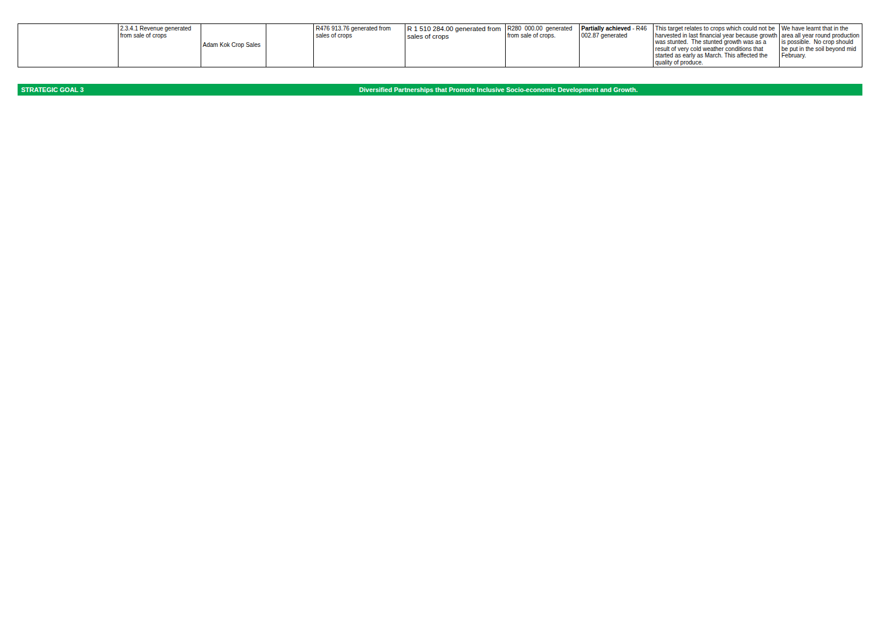| | 2.3.4.1 Revenue generated from sale of crops | Adam Kok Crop Sales | | R476 913.76 generated from sales of crops | R 1 510 284.00 generated from sales of crops | R280 000.00 generated from sale of crops. | Partially achieved - R46 002.87 generated | This target relates to crops which could not be harvested in last financial year because growth was stunted. The stunted growth was as a result of very cold weather conditions that started as early as March. This affected the quality of produce. | We have learnt that in the area all year round production is possible. No crop should be put in the soil beyond mid February. |
| STRATEGIC GOAL 3 | Diversified Partnerships that Promote Inclusive Socio-economic Development and Growth. |